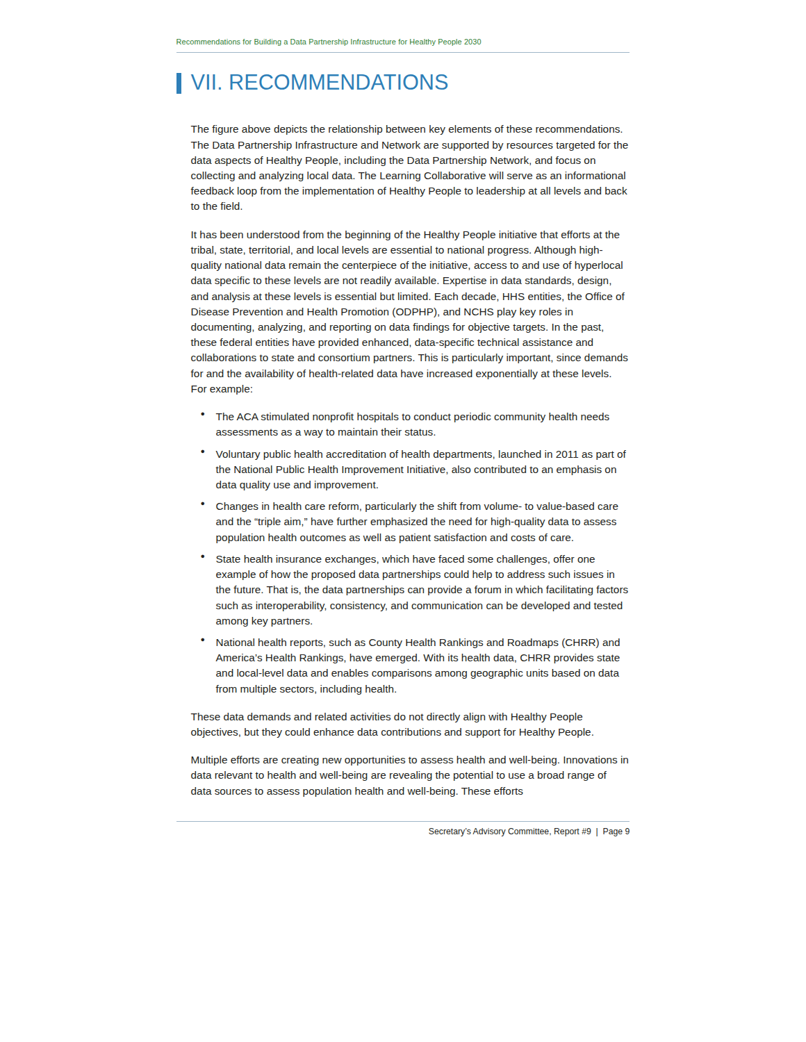Recommendations for Building a Data Partnership Infrastructure for Healthy People 2030
VII. RECOMMENDATIONS
The figure above depicts the relationship between key elements of these recommendations. The Data Partnership Infrastructure and Network are supported by resources targeted for the data aspects of Healthy People, including the Data Partnership Network, and focus on collecting and analyzing local data. The Learning Collaborative will serve as an informational feedback loop from the implementation of Healthy People to leadership at all levels and back to the field.
It has been understood from the beginning of the Healthy People initiative that efforts at the tribal, state, territorial, and local levels are essential to national progress. Although high-quality national data remain the centerpiece of the initiative, access to and use of hyperlocal data specific to these levels are not readily available. Expertise in data standards, design, and analysis at these levels is essential but limited. Each decade, HHS entities, the Office of Disease Prevention and Health Promotion (ODPHP), and NCHS play key roles in documenting, analyzing, and reporting on data findings for objective targets. In the past, these federal entities have provided enhanced, data-specific technical assistance and collaborations to state and consortium partners. This is particularly important, since demands for and the availability of health-related data have increased exponentially at these levels. For example:
The ACA stimulated nonprofit hospitals to conduct periodic community health needs assessments as a way to maintain their status.
Voluntary public health accreditation of health departments, launched in 2011 as part of the National Public Health Improvement Initiative, also contributed to an emphasis on data quality use and improvement.
Changes in health care reform, particularly the shift from volume- to value-based care and the “triple aim,” have further emphasized the need for high-quality data to assess population health outcomes as well as patient satisfaction and costs of care.
State health insurance exchanges, which have faced some challenges, offer one example of how the proposed data partnerships could help to address such issues in the future. That is, the data partnerships can provide a forum in which facilitating factors such as interoperability, consistency, and communication can be developed and tested among key partners.
National health reports, such as County Health Rankings and Roadmaps (CHRR) and America’s Health Rankings, have emerged. With its health data, CHRR provides state and local-level data and enables comparisons among geographic units based on data from multiple sectors, including health.
These data demands and related activities do not directly align with Healthy People objectives, but they could enhance data contributions and support for Healthy People.
Multiple efforts are creating new opportunities to assess health and well-being. Innovations in data relevant to health and well-being are revealing the potential to use a broad range of data sources to assess population health and well-being. These efforts
Secretary’s Advisory Committee, Report #9 | Page 9